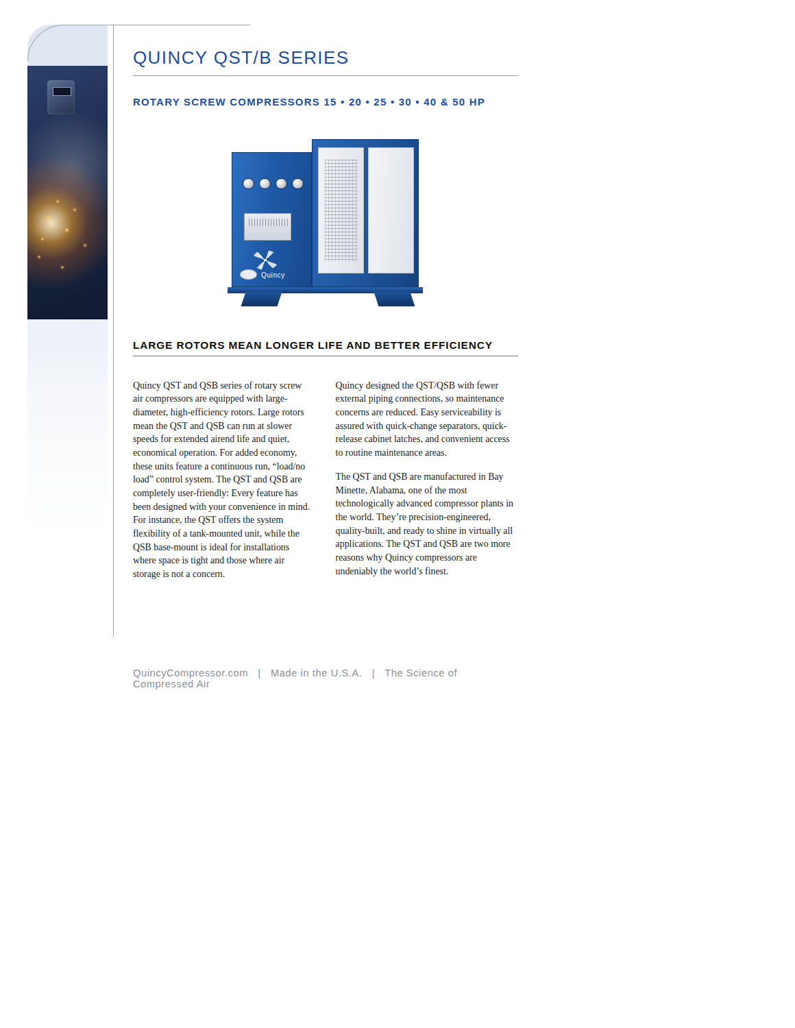QUINCY QST/B SERIES
ROTARY SCREW COMPRESSORS 15 • 20 • 25 • 30 • 40 & 50 HP
Quincy
LARGE ROTORS MEAN LONGER LIFE AND BETTER EFFICIENCY
Quincy QST and QSB series of rotary screw air compressors are equipped with large-diameter, high-efficiency rotors. Large rotors mean the QST and QSB can run at slower speeds for extended airend life and quiet, economical operation. For added economy, these units feature a continuous run, “load/no load” control system. The QST and QSB are completely user-friendly: Every feature has been designed with your convenience in mind. For instance, the QST offers the system flexibility of a tank-mounted unit, while the QSB base-mount is ideal for installations where space is tight and those where air storage is not a concern.
Quincy designed the QST/QSB with fewer external piping connections, so maintenance concerns are reduced. Easy serviceability is assured with quick-change separators, quick-release cabinet latches, and convenient access to routine maintenance areas.
The QST and QSB are manufactured in Bay Minette, Alabama, one of the most technologically advanced compressor plants in the world. They’re precision-engineered, quality-built, and ready to shine in virtually all applications. The QST and QSB are two more reasons why Quincy compressors are undeniably the world’s finest.
QuincyCompressor.com | Made in the U.S.A. | The Science of Compressed Air